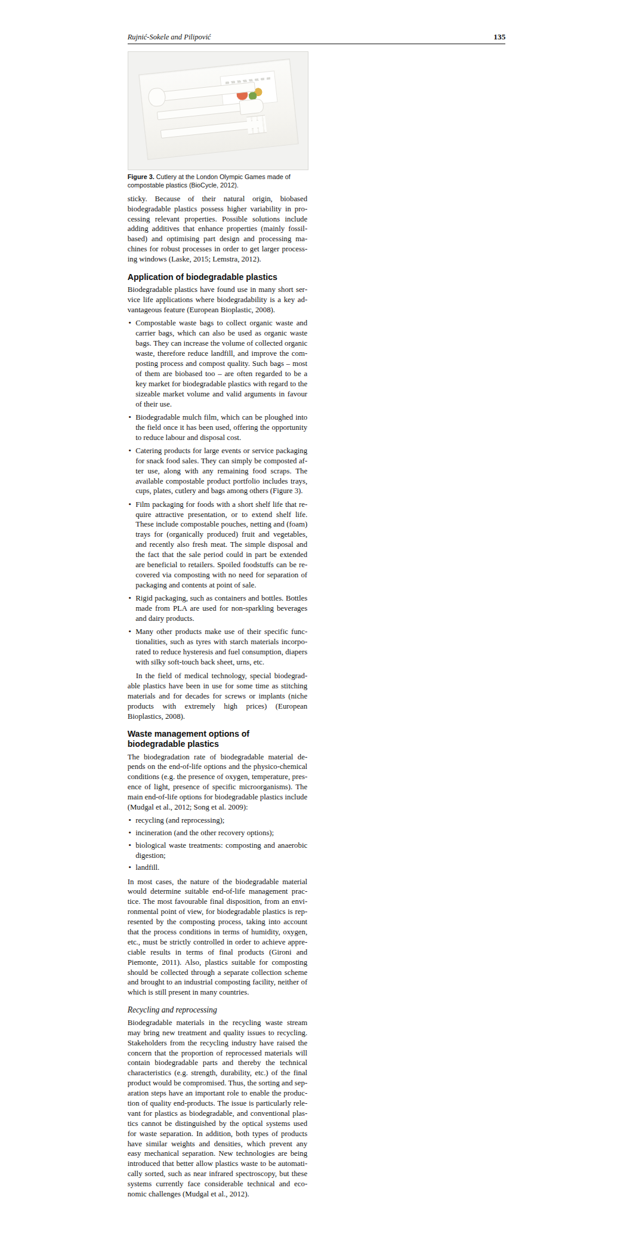Rujnić-Sokele and Pilipović 135
Figure 3. Cutlery at the London Olympic Games made of compostable plastics (BioCycle, 2012).
sticky. Because of their natural origin, biobased biodegradable plastics possess higher variability in processing relevant properties. Possible solutions include adding additives that enhance properties (mainly fossil-based) and optimising part design and processing machines for robust processes in order to get larger processing windows (Laske, 2015; Lemstra, 2012).
Application of biodegradable plastics
Biodegradable plastics have found use in many short service life applications where biodegradability is a key advantageous feature (European Bioplastic, 2008).
Compostable waste bags to collect organic waste and carrier bags, which can also be used as organic waste bags. They can increase the volume of collected organic waste, therefore reduce landfill, and improve the composting process and compost quality. Such bags – most of them are biobased too – are often regarded to be a key market for biodegradable plastics with regard to the sizeable market volume and valid arguments in favour of their use.
Biodegradable mulch film, which can be ploughed into the field once it has been used, offering the opportunity to reduce labour and disposal cost.
Catering products for large events or service packaging for snack food sales. They can simply be composted after use, along with any remaining food scraps. The available compostable product portfolio includes trays, cups, plates, cutlery and bags among others (Figure 3).
Film packaging for foods with a short shelf life that require attractive presentation, or to extend shelf life. These include compostable pouches, netting and (foam) trays for (organically produced) fruit and vegetables, and recently also fresh meat. The simple disposal and the fact that the sale period could in part be extended are beneficial to retailers. Spoiled foodstuffs can be recovered via composting with no need for separation of packaging and contents at point of sale.
Rigid packaging, such as containers and bottles. Bottles made from PLA are used for non-sparkling beverages and dairy products.
Many other products make use of their specific functionalities, such as tyres with starch materials incorporated to reduce hysteresis and fuel consumption, diapers with silky soft-touch back sheet, urns, etc.
In the field of medical technology, special biodegradable plastics have been in use for some time as stitching materials and for decades for screws or implants (niche products with extremely high prices) (European Bioplastics, 2008).
Waste management options of biodegradable plastics
The biodegradation rate of biodegradable material depends on the end-of-life options and the physico-chemical conditions (e.g. the presence of oxygen, temperature, presence of light, presence of specific microorganisms). The main end-of-life options for biodegradable plastics include (Mudgal et al., 2012; Song et al. 2009):
recycling (and reprocessing);
incineration (and the other recovery options);
biological waste treatments: composting and anaerobic digestion;
landfill.
In most cases, the nature of the biodegradable material would determine suitable end-of-life management practice. The most favourable final disposition, from an environmental point of view, for biodegradable plastics is represented by the composting process, taking into account that the process conditions in terms of humidity, oxygen, etc., must be strictly controlled in order to achieve appreciable results in terms of final products (Gironi and Piemonte, 2011). Also, plastics suitable for composting should be collected through a separate collection scheme and brought to an industrial composting facility, neither of which is still present in many countries.
Recycling and reprocessing
Biodegradable materials in the recycling waste stream may bring new treatment and quality issues to recycling. Stakeholders from the recycling industry have raised the concern that the proportion of reprocessed materials will contain biodegradable parts and thereby the technical characteristics (e.g. strength, durability, etc.) of the final product would be compromised. Thus, the sorting and separation steps have an important role to enable the production of quality end-products. The issue is particularly relevant for plastics as biodegradable, and conventional plastics cannot be distinguished by the optical systems used for waste separation. In addition, both types of products have similar weights and densities, which prevent any easy mechanical separation. New technologies are being introduced that better allow plastics waste to be automatically sorted, such as near infrared spectroscopy, but these systems currently face considerable technical and economic challenges (Mudgal et al., 2012).